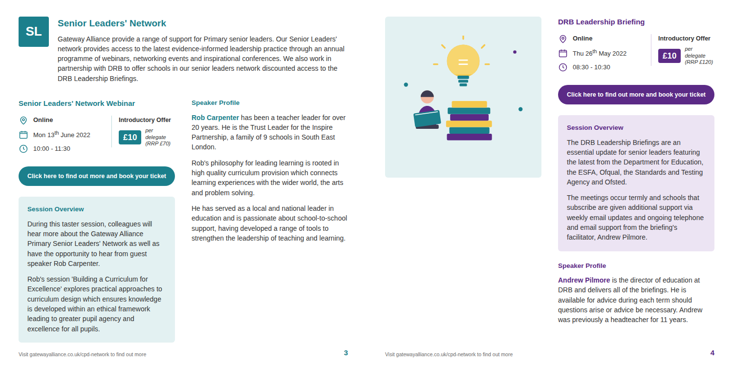SL
Senior Leaders' Network
Gateway Alliance provide a range of support for Primary senior leaders. Our Senior Leaders' network provides access to the latest evidence-informed leadership practice through an annual programme of webinars, networking events and inspirational conferences. We also work in partnership with DRB to offer schools in our senior leaders network discounted access to the DRB Leadership Briefings.
Senior Leaders' Network Webinar
Online
Mon 13th June 2022
10:00 - 11:30
Introductory Offer
£10 per
delegate
(RRP £70)
Click here to find out more and book your ticket
Session Overview
During this taster session, colleagues will hear more about the Gateway Alliance Primary Senior Leaders' Network as well as have the opportunity to hear from guest speaker Rob Carpenter.
Rob's session 'Building a Curriculum for Excellence' explores practical approaches to curriculum design which ensures knowledge is developed within an ethical framework leading to greater pupil agency and excellence for all pupils.
Speaker Profile
Rob Carpenter has been a teacher leader for over 20 years. He is the Trust Leader for the Inspire Partnership, a family of 9 schools in South East London.
Rob's philosophy for leading learning is rooted in high quality curriculum provision which connects learning experiences with the wider world, the arts and problem solving.
He has served as a local and national leader in education and is passionate about school-to-school support, having developed a range of tools to strengthen the leadership of teaching and learning.
Visit gatewayalliance.co.uk/cpd-network to find out more 3
DRB Leadership Briefing
Online
Thu 26th May 2022
08:30 - 10:30
Introductory Offer
£10 per
delegate
(RRP £120)
Click here to find out more and book your ticket
Session Overview
The DRB Leadership Briefings are an essential update for senior leaders featuring the latest from the Department for Education, the ESFA, Ofqual, the Standards and Testing Agency and Ofsted.
The meetings occur termly and schools that subscribe are given additional support via weekly email updates and ongoing telephone and email support from the briefing's facilitator, Andrew Pilmore.
Speaker Profile
Andrew Pilmore is the director of education at DRB and delivers all of the briefings. He is available for advice during each term should questions arise or advice be necessary. Andrew was previously a headteacher for 11 years.
Visit gatewayalliance.co.uk/cpd-network to find out more 4